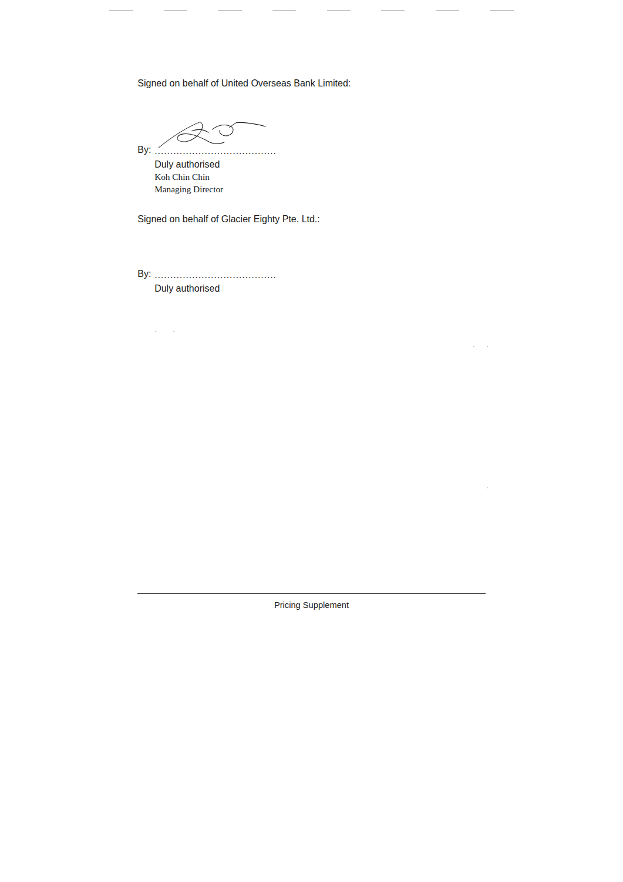· ·
·
Signed on behalf of United Overseas Bank Limited:
By: .......................................
Duly authorised
Koh Chin Chin
Managing Director
Signed on behalf of Glacier Eighty Pte. Ltd.:
By: .......................................
Duly authorised
· ·
Pricing Supplement